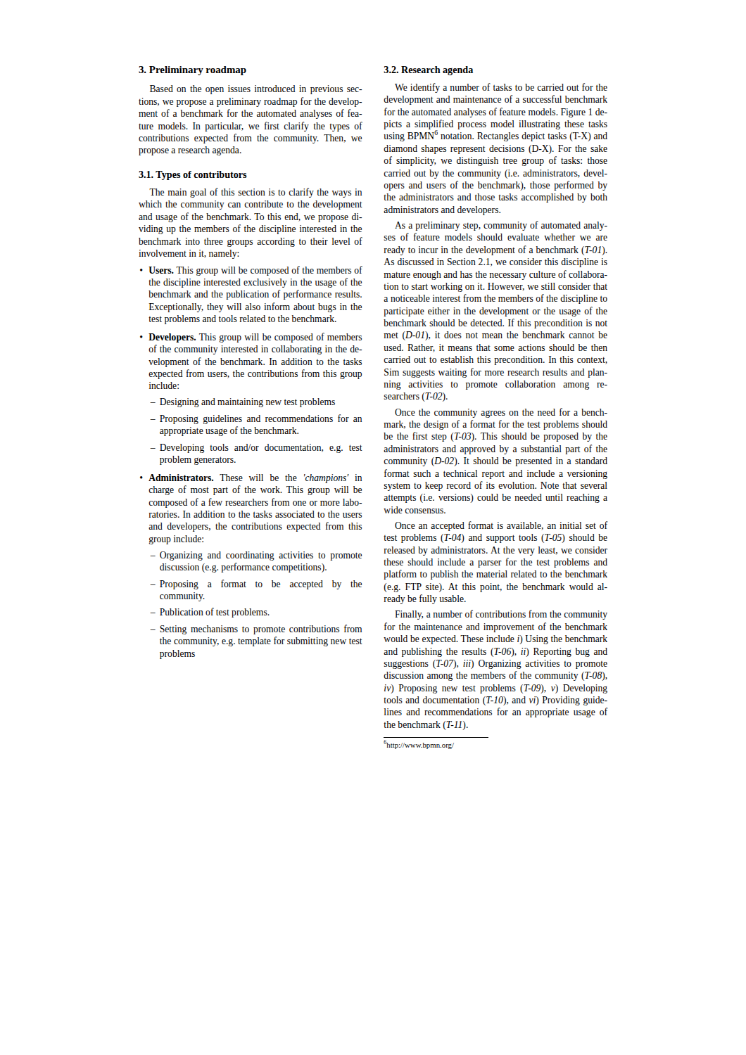3. Preliminary roadmap
Based on the open issues introduced in previous sections, we propose a preliminary roadmap for the development of a benchmark for the automated analyses of feature models. In particular, we first clarify the types of contributions expected from the community. Then, we propose a research agenda.
3.1. Types of contributors
The main goal of this section is to clarify the ways in which the community can contribute to the development and usage of the benchmark. To this end, we propose dividing up the members of the discipline interested in the benchmark into three groups according to their level of involvement in it, namely:
Users. This group will be composed of the members of the discipline interested exclusively in the usage of the benchmark and the publication of performance results. Exceptionally, they will also inform about bugs in the test problems and tools related to the benchmark.
Developers. This group will be composed of members of the community interested in collaborating in the development of the benchmark. In addition to the tasks expected from users, the contributions from this group include:
Designing and maintaining new test problems
Proposing guidelines and recommendations for an appropriate usage of the benchmark.
Developing tools and/or documentation, e.g. test problem generators.
Administrators. These will be the 'champions' in charge of most part of the work. This group will be composed of a few researchers from one or more laboratories. In addition to the tasks associated to the users and developers, the contributions expected from this group include:
Organizing and coordinating activities to promote discussion (e.g. performance competitions).
Proposing a format to be accepted by the community.
Publication of test problems.
Setting mechanisms to promote contributions from the community, e.g. template for submitting new test problems
3.2. Research agenda
We identify a number of tasks to be carried out for the development and maintenance of a successful benchmark for the automated analyses of feature models. Figure 1 depicts a simplified process model illustrating these tasks using BPMN6 notation. Rectangles depict tasks (T-X) and diamond shapes represent decisions (D-X). For the sake of simplicity, we distinguish tree group of tasks: those carried out by the community (i.e. administrators, developers and users of the benchmark), those performed by the administrators and those tasks accomplished by both administrators and developers.
As a preliminary step, community of automated analyses of feature models should evaluate whether we are ready to incur in the development of a benchmark (T-01). As discussed in Section 2.1, we consider this discipline is mature enough and has the necessary culture of collaboration to start working on it. However, we still consider that a noticeable interest from the members of the discipline to participate either in the development or the usage of the benchmark should be detected. If this precondition is not met (D-01), it does not mean the benchmark cannot be used. Rather, it means that some actions should be then carried out to establish this precondition. In this context, Sim suggests waiting for more research results and planning activities to promote collaboration among researchers (T-02).
Once the community agrees on the need for a benchmark, the design of a format for the test problems should be the first step (T-03). This should be proposed by the administrators and approved by a substantial part of the community (D-02). It should be presented in a standard format such a technical report and include a versioning system to keep record of its evolution. Note that several attempts (i.e. versions) could be needed until reaching a wide consensus.
Once an accepted format is available, an initial set of test problems (T-04) and support tools (T-05) should be released by administrators. At the very least, we consider these should include a parser for the test problems and platform to publish the material related to the benchmark (e.g. FTP site). At this point, the benchmark would already be fully usable.
Finally, a number of contributions from the community for the maintenance and improvement of the benchmark would be expected. These include i) Using the benchmark and publishing the results (T-06), ii) Reporting bug and suggestions (T-07), iii) Organizing activities to promote discussion among the members of the community (T-08), iv) Proposing new test problems (T-09), v) Developing tools and documentation (T-10), and vi) Providing guidelines and recommendations for an appropriate usage of the benchmark (T-11).
6http://www.bpmn.org/